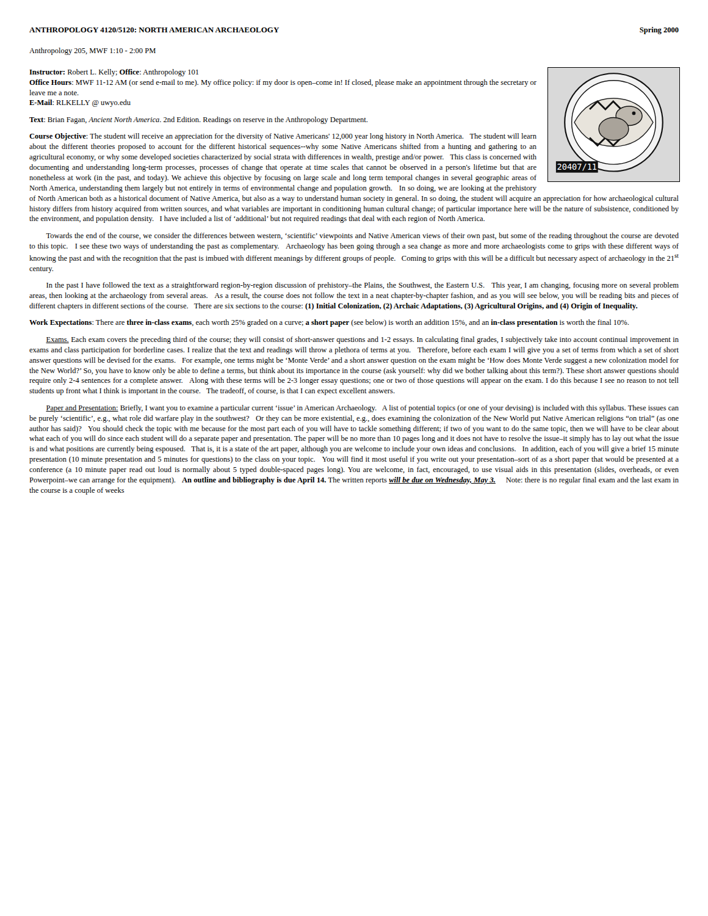ANTHROPOLOGY 4120/5120: NORTH AMERICAN ARCHAEOLOGY Spring 2000
Anthropology 205, MWF 1:10 - 2:00 PM
Instructor: Robert L. Kelly; Office: Anthropology 101
Office Hours: MWF 11-12 AM (or send e-mail to me). My office policy: if my door is open–come in! If closed, please make an appointment through the secretary or leave me a note.
E-Mail: RLKELLY @ uwyo.edu
Text: Brian Fagan, Ancient North America. 2nd Edition. Readings on reserve in the Anthropology Department.
Course Objective: The student will receive an appreciation for the diversity of Native Americans' 12,000 year long history in North America. The student will learn about the different theories proposed to account for the different historical sequences--why some Native Americans shifted from a hunting and gathering to an agricultural economy, or why some developed societies characterized by social strata with differences in wealth, prestige and/or power. This class is concerned with documenting and understanding long-term processes, processes of change that operate at time scales that cannot be observed in a person's lifetime but that are nonetheless at work (in the past, and today). We achieve this objective by focusing on large scale and long term temporal changes in several geographic areas of North America, understanding them largely but not entirely in terms of environmental change and population growth. In so doing, we are looking at the prehistory of North American both as a historical document of Native America, but also as a way to understand human society in general. In so doing, the student will acquire an appreciation for how archaeological cultural history differs from history acquired from written sources, and what variables are important in conditioning human cultural change; of particular importance here will be the nature of subsistence, conditioned by the environment, and population density. I have included a list of ‘additional’ but not required readings that deal with each region of North America.
Towards the end of the course, we consider the differences between western, ‘scientific’ viewpoints and Native American views of their own past, but some of the reading throughout the course are devoted to this topic. I see these two ways of understanding the past as complementary. Archaeology has been going through a sea change as more and more archaeologists come to grips with these different ways of knowing the past and with the recognition that the past is imbued with different meanings by different groups of people. Coming to grips with this will be a difficult but necessary aspect of archaeology in the 21st century.
In the past I have followed the text as a straightforward region-by-region discussion of prehistory–the Plains, the Southwest, the Eastern U.S. This year, I am changing, focusing more on several problem areas, then looking at the archaeology from several areas. As a result, the course does not follow the text in a neat chapter-by-chapter fashion, and as you will see below, you will be reading bits and pieces of different chapters in different sections of the course. There are six sections to the course: (1) Initial Colonization, (2) Archaic Adaptations, (3) Agricultural Origins, and (4) Origin of Inequality.
Work Expectations: There are three in-class exams, each worth 25% graded on a curve; a short paper (see below) is worth an addition 15%, and an in-class presentation is worth the final 10%.
Exams. Each exam covers the preceding third of the course; they will consist of short-answer questions and 1-2 essays. In calculating final grades, I subjectively take into account continual improvement in exams and class participation for borderline cases. I realize that the text and readings will throw a plethora of terms at you. Therefore, before each exam I will give you a set of terms from which a set of short answer questions will be devised for the exams. For example, one terms might be ‘Monte Verde’ and a short answer question on the exam might be ‘How does Monte Verde suggest a new colonization model for the New World?’ So, you have to know only be able to define a terms, but think about its importance in the course (ask yourself: why did we bother talking about this term?). These short answer questions should require only 2-4 sentences for a complete answer. Along with these terms will be 2-3 longer essay questions; one or two of those questions will appear on the exam. I do this because I see no reason to not tell students up front what I think is important in the course. The tradeoff, of course, is that I can expect excellent answers.
Paper and Presentation: Briefly, I want you to examine a particular current ‘issue’ in American Archaeology. A list of potential topics (or one of your devising) is included with this syllabus. These issues can be purely ‘scientific’, e.g., what role did warfare play in the southwest? Or they can be more existential, e.g., does examining the colonization of the New World put Native American religions “on trial” (as one author has said)? You should check the topic with me because for the most part each of you will have to tackle something different; if two of you want to do the same topic, then we will have to be clear about what each of you will do since each student will do a separate paper and presentation. The paper will be no more than 10 pages long and it does not have to resolve the issue–it simply has to lay out what the issue is and what positions are currently being espoused. That is, it is a state of the art paper, although you are welcome to include your own ideas and conclusions. In addition, each of you will give a brief 15 minute presentation (10 minute presentation and 5 minutes for questions) to the class on your topic. You will find it most useful if you write out your presentation–sort of as a short paper that would be presented at a conference (a 10 minute paper read out loud is normally about 5 typed double-spaced pages long). You are welcome, in fact, encouraged, to use visual aids in this presentation (slides, overheads, or even Powerpoint–we can arrange for the equipment). An outline and bibliography is due April 14. The written reports will be due on Wednesday, May 3. Note: there is no regular final exam and the last exam in the course is a couple of weeks